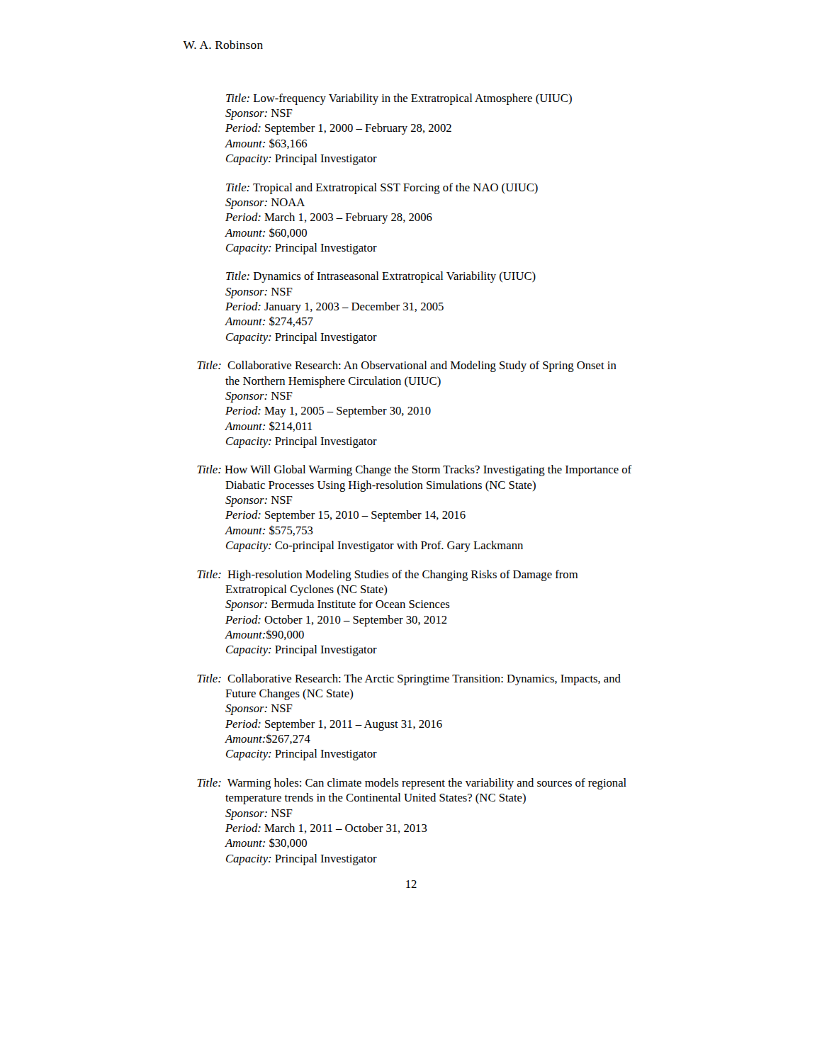W. A. Robinson
Title: Low-frequency Variability in the Extratropical Atmosphere (UIUC)
Sponsor: NSF
Period: September 1, 2000 – February 28, 2002
Amount: $63,166
Capacity: Principal Investigator
Title: Tropical and Extratropical SST Forcing of the NAO (UIUC)
Sponsor: NOAA
Period: March 1, 2003 – February 28, 2006
Amount: $60,000
Capacity: Principal Investigator
Title: Dynamics of Intraseasonal Extratropical Variability (UIUC)
Sponsor: NSF
Period: January 1, 2003 – December 31, 2005
Amount: $274,457
Capacity: Principal Investigator
Title: Collaborative Research: An Observational and Modeling Study of Spring Onset in the Northern Hemisphere Circulation (UIUC)
Sponsor: NSF
Period: May 1, 2005 – September 30, 2010
Amount: $214,011
Capacity: Principal Investigator
Title: How Will Global Warming Change the Storm Tracks? Investigating the Importance of Diabatic Processes Using High-resolution Simulations (NC State)
Sponsor: NSF
Period: September 15, 2010 – September 14, 2016
Amount: $575,753
Capacity: Co-principal Investigator with Prof. Gary Lackmann
Title: High-resolution Modeling Studies of the Changing Risks of Damage from Extratropical Cyclones (NC State)
Sponsor: Bermuda Institute for Ocean Sciences
Period: October 1, 2010 – September 30, 2012
Amount:$90,000
Capacity: Principal Investigator
Title: Collaborative Research: The Arctic Springtime Transition: Dynamics, Impacts, and Future Changes (NC State)
Sponsor: NSF
Period: September 1, 2011 – August 31, 2016
Amount:$267,274
Capacity: Principal Investigator
Title: Warming holes: Can climate models represent the variability and sources of regional temperature trends in the Continental United States? (NC State)
Sponsor: NSF
Period: March 1, 2011 – October 31, 2013
Amount: $30,000
Capacity: Principal Investigator
12